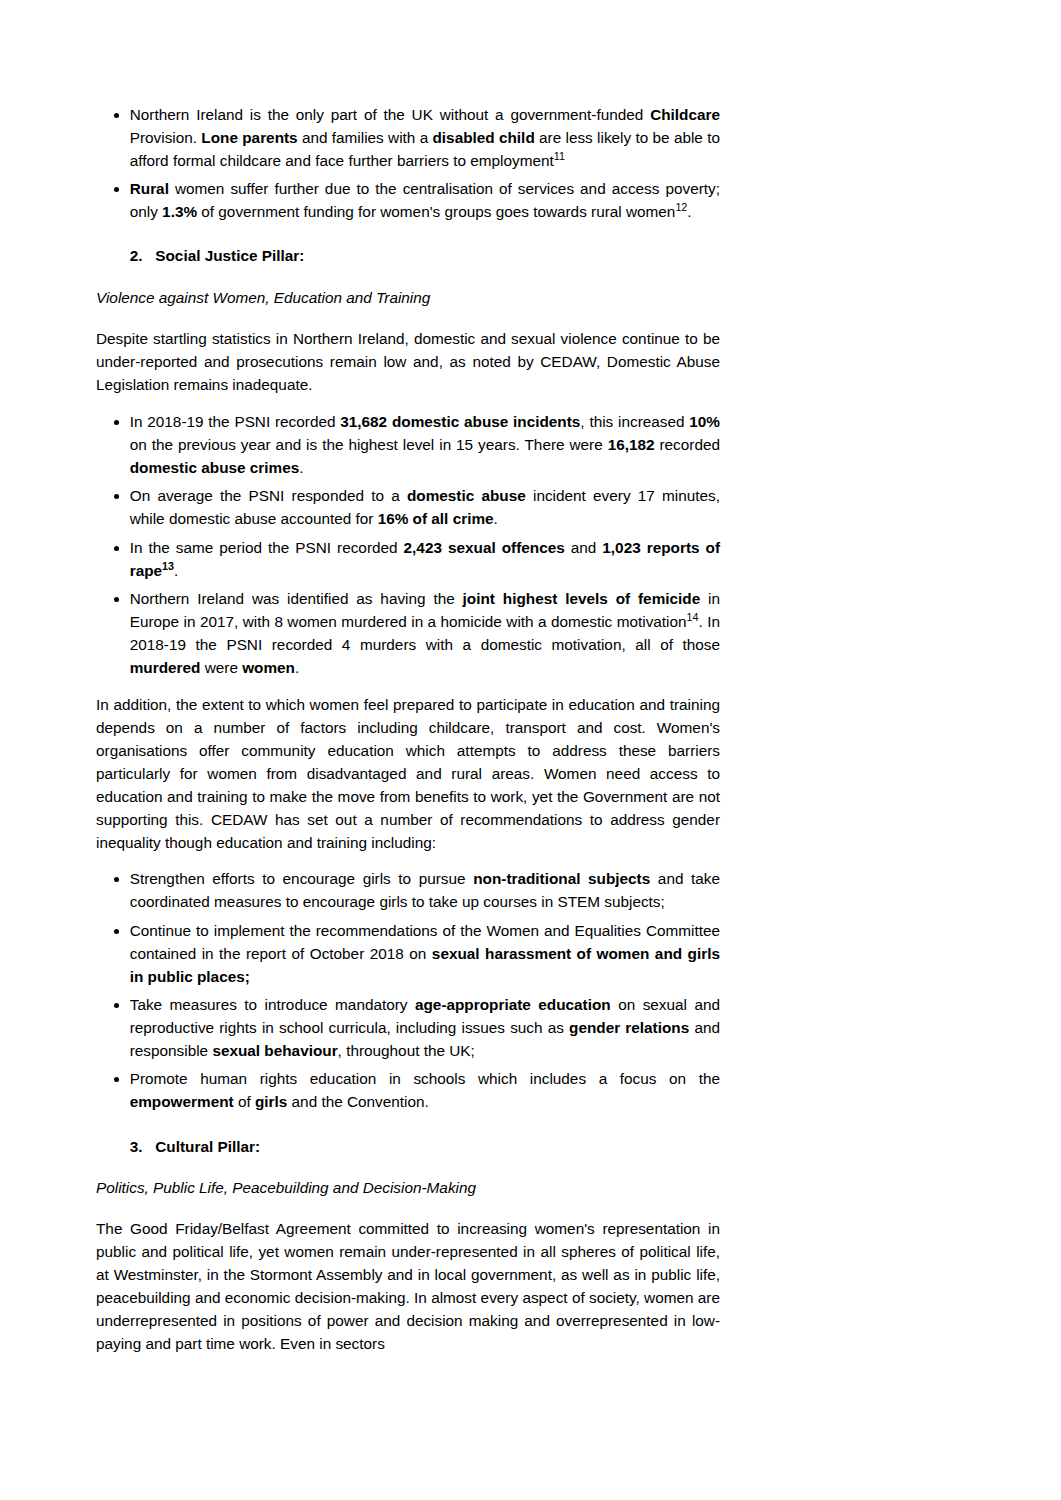Northern Ireland is the only part of the UK without a government-funded Childcare Provision. Lone parents and families with a disabled child are less likely to be able to afford formal childcare and face further barriers to employment11
Rural women suffer further due to the centralisation of services and access poverty; only 1.3% of government funding for women's groups goes towards rural women12.
2. Social Justice Pillar:
Violence against Women, Education and Training
Despite startling statistics in Northern Ireland, domestic and sexual violence continue to be under-reported and prosecutions remain low and, as noted by CEDAW, Domestic Abuse Legislation remains inadequate.
In 2018-19 the PSNI recorded 31,682 domestic abuse incidents, this increased 10% on the previous year and is the highest level in 15 years. There were 16,182 recorded domestic abuse crimes.
On average the PSNI responded to a domestic abuse incident every 17 minutes, while domestic abuse accounted for 16% of all crime.
In the same period the PSNI recorded 2,423 sexual offences and 1,023 reports of rape13.
Northern Ireland was identified as having the joint highest levels of femicide in Europe in 2017, with 8 women murdered in a homicide with a domestic motivation14. In 2018-19 the PSNI recorded 4 murders with a domestic motivation, all of those murdered were women.
In addition, the extent to which women feel prepared to participate in education and training depends on a number of factors including childcare, transport and cost. Women's organisations offer community education which attempts to address these barriers particularly for women from disadvantaged and rural areas. Women need access to education and training to make the move from benefits to work, yet the Government are not supporting this. CEDAW has set out a number of recommendations to address gender inequality though education and training including:
Strengthen efforts to encourage girls to pursue non-traditional subjects and take coordinated measures to encourage girls to take up courses in STEM subjects;
Continue to implement the recommendations of the Women and Equalities Committee contained in the report of October 2018 on sexual harassment of women and girls in public places;
Take measures to introduce mandatory age-appropriate education on sexual and reproductive rights in school curricula, including issues such as gender relations and responsible sexual behaviour, throughout the UK;
Promote human rights education in schools which includes a focus on the empowerment of girls and the Convention.
3. Cultural Pillar:
Politics, Public Life, Peacebuilding and Decision-Making
The Good Friday/Belfast Agreement committed to increasing women's representation in public and political life, yet women remain under-represented in all spheres of political life, at Westminster, in the Stormont Assembly and in local government, as well as in public life, peacebuilding and economic decision-making. In almost every aspect of society, women are underrepresented in positions of power and decision making and overrepresented in low-paying and part time work. Even in sectors